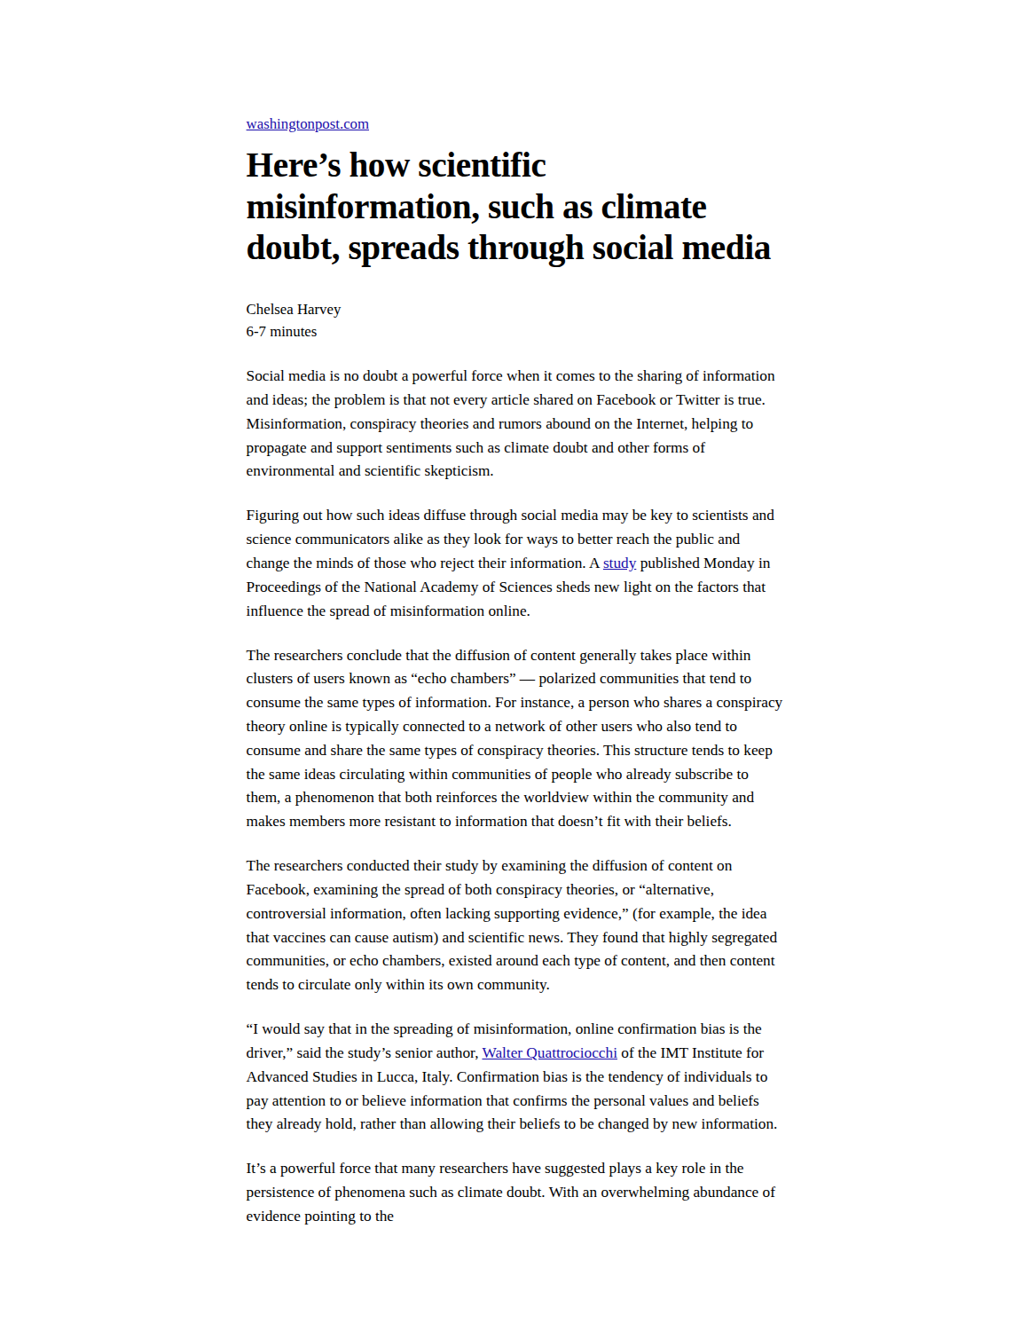washingtonpost.com
Here’s how scientific misinformation, such as climate doubt, spreads through social media
Chelsea Harvey
6-7 minutes
Social media is no doubt a powerful force when it comes to the sharing of information and ideas; the problem is that not every article shared on Facebook or Twitter is true. Misinformation, conspiracy theories and rumors abound on the Internet, helping to propagate and support sentiments such as climate doubt and other forms of environmental and scientific skepticism.
Figuring out how such ideas diffuse through social media may be key to scientists and science communicators alike as they look for ways to better reach the public and change the minds of those who reject their information. A study published Monday in Proceedings of the National Academy of Sciences sheds new light on the factors that influence the spread of misinformation online.
The researchers conclude that the diffusion of content generally takes place within clusters of users known as “echo chambers” — polarized communities that tend to consume the same types of information. For instance, a person who shares a conspiracy theory online is typically connected to a network of other users who also tend to consume and share the same types of conspiracy theories. This structure tends to keep the same ideas circulating within communities of people who already subscribe to them, a phenomenon that both reinforces the worldview within the community and makes members more resistant to information that doesn’t fit with their beliefs.
The researchers conducted their study by examining the diffusion of content on Facebook, examining the spread of both conspiracy theories, or “alternative, controversial information, often lacking supporting evidence,” (for example, the idea that vaccines can cause autism) and scientific news. They found that highly segregated communities, or echo chambers, existed around each type of content, and then content tends to circulate only within its own community.
“I would say that in the spreading of misinformation, online confirmation bias is the driver,” said the study’s senior author, Walter Quattrociocchi of the IMT Institute for Advanced Studies in Lucca, Italy. Confirmation bias is the tendency of individuals to pay attention to or believe information that confirms the personal values and beliefs they already hold, rather than allowing their beliefs to be changed by new information.
It’s a powerful force that many researchers have suggested plays a key role in the persistence of phenomena such as climate doubt. With an overwhelming abundance of evidence pointing to the